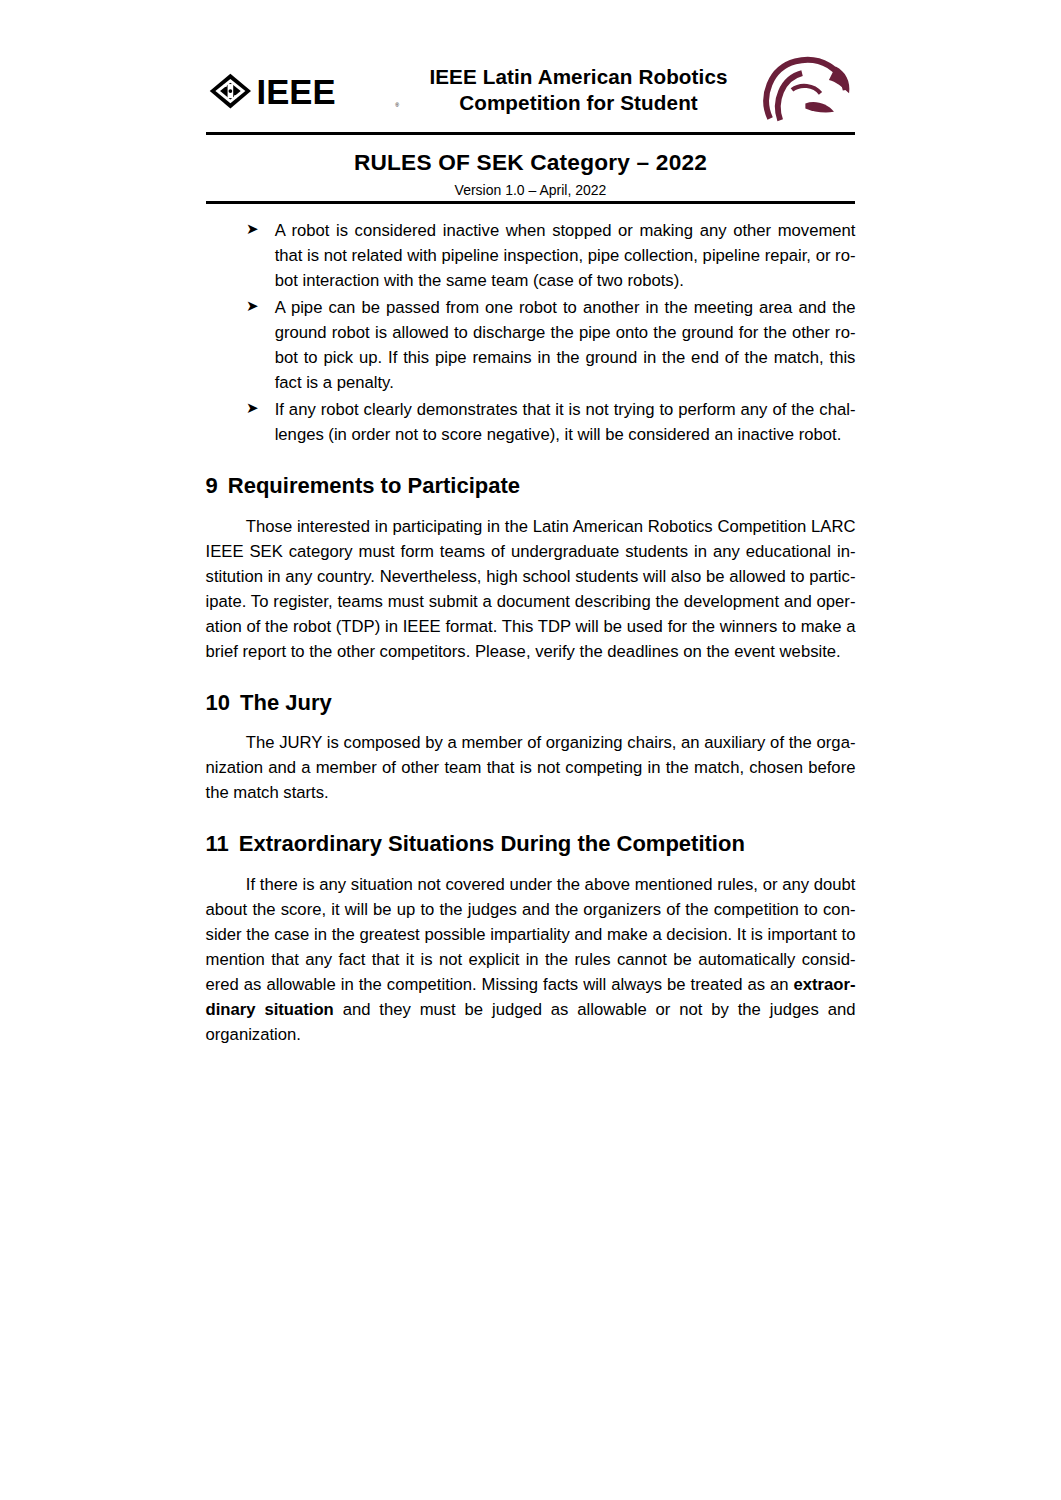IEEE ®
IEEE Latin American Robotics
Competition for Student
RULES OF SEK Category – 2022
Version 1.0 – April, 2022
A robot is considered inactive when stopped or making any other movement that is not related with pipeline inspection, pipe collection, pipeline repair, or robot interaction with the same team (case of two robots).
A pipe can be passed from one robot to another in the meeting area and the ground robot is allowed to discharge the pipe onto the ground for the other robot to pick up. If this pipe remains in the ground in the end of the match, this fact is a penalty.
If any robot clearly demonstrates that it is not trying to perform any of the challenges (in order not to score negative), it will be considered an inactive robot.
9 Requirements to Participate
Those interested in participating in the Latin American Robotics Competition LARC IEEE SEK category must form teams of undergraduate students in any educational institution in any country. Nevertheless, high school students will also be allowed to participate. To register, teams must submit a document describing the development and operation of the robot (TDP) in IEEE format. This TDP will be used for the winners to make a brief report to the other competitors. Please, verify the deadlines on the event website.
10 The Jury
The JURY is composed by a member of organizing chairs, an auxiliary of the organization and a member of other team that is not competing in the match, chosen before the match starts.
11 Extraordinary Situations During the Competition
If there is any situation not covered under the above mentioned rules, or any doubt about the score, it will be up to the judges and the organizers of the competition to consider the case in the greatest possible impartiality and make a decision. It is important to mention that any fact that it is not explicit in the rules cannot be automatically considered as allowable in the competition. Missing facts will always be treated as an extraordinary situation and they must be judged as allowable or not by the judges and organization.